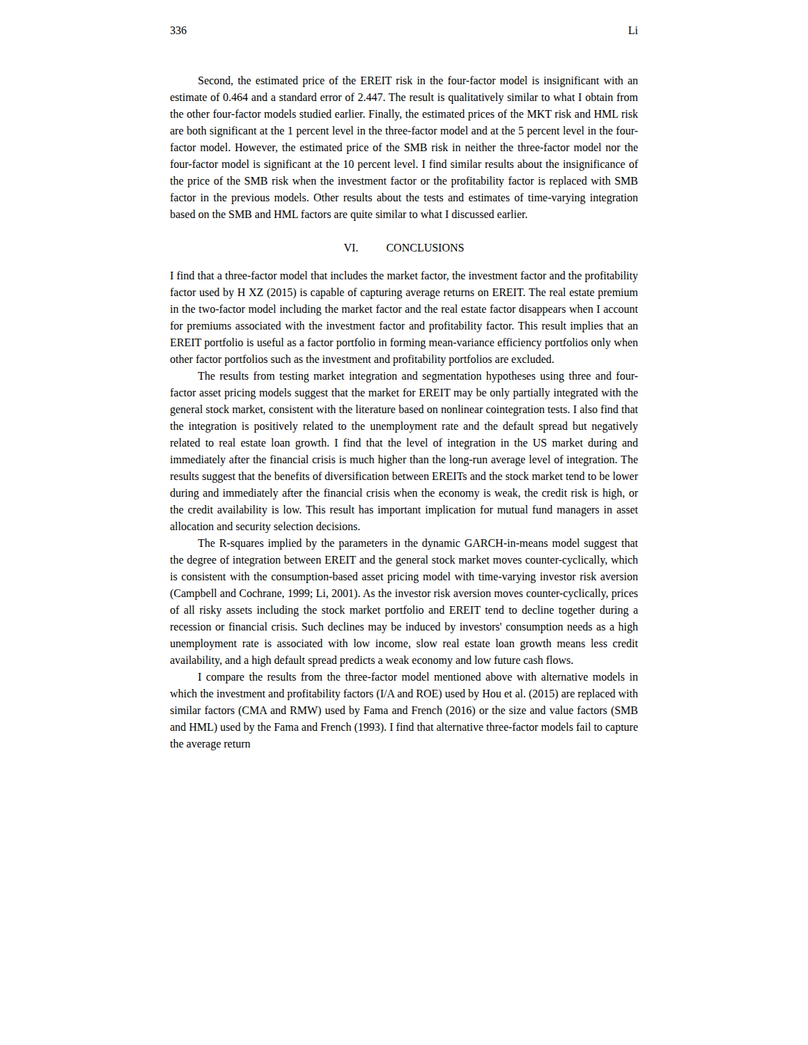336 Li
Second, the estimated price of the EREIT risk in the four-factor model is insignificant with an estimate of 0.464 and a standard error of 2.447. The result is qualitatively similar to what I obtain from the other four-factor models studied earlier. Finally, the estimated prices of the MKT risk and HML risk are both significant at the 1 percent level in the three-factor model and at the 5 percent level in the four-factor model. However, the estimated price of the SMB risk in neither the three-factor model nor the four-factor model is significant at the 10 percent level. I find similar results about the insignificance of the price of the SMB risk when the investment factor or the profitability factor is replaced with SMB factor in the previous models. Other results about the tests and estimates of time-varying integration based on the SMB and HML factors are quite similar to what I discussed earlier.
VI. CONCLUSIONS
I find that a three-factor model that includes the market factor, the investment factor and the profitability factor used by H XZ (2015) is capable of capturing average returns on EREIT. The real estate premium in the two-factor model including the market factor and the real estate factor disappears when I account for premiums associated with the investment factor and profitability factor. This result implies that an EREIT portfolio is useful as a factor portfolio in forming mean-variance efficiency portfolios only when other factor portfolios such as the investment and profitability portfolios are excluded.
The results from testing market integration and segmentation hypotheses using three and four-factor asset pricing models suggest that the market for EREIT may be only partially integrated with the general stock market, consistent with the literature based on nonlinear cointegration tests. I also find that the integration is positively related to the unemployment rate and the default spread but negatively related to real estate loan growth. I find that the level of integration in the US market during and immediately after the financial crisis is much higher than the long-run average level of integration. The results suggest that the benefits of diversification between EREITs and the stock market tend to be lower during and immediately after the financial crisis when the economy is weak, the credit risk is high, or the credit availability is low. This result has important implication for mutual fund managers in asset allocation and security selection decisions.
The R-squares implied by the parameters in the dynamic GARCH-in-means model suggest that the degree of integration between EREIT and the general stock market moves counter-cyclically, which is consistent with the consumption-based asset pricing model with time-varying investor risk aversion (Campbell and Cochrane, 1999; Li, 2001). As the investor risk aversion moves counter-cyclically, prices of all risky assets including the stock market portfolio and EREIT tend to decline together during a recession or financial crisis. Such declines may be induced by investors' consumption needs as a high unemployment rate is associated with low income, slow real estate loan growth means less credit availability, and a high default spread predicts a weak economy and low future cash flows.
I compare the results from the three-factor model mentioned above with alternative models in which the investment and profitability factors (I/A and ROE) used by Hou et al. (2015) are replaced with similar factors (CMA and RMW) used by Fama and French (2016) or the size and value factors (SMB and HML) used by the Fama and French (1993). I find that alternative three-factor models fail to capture the average return